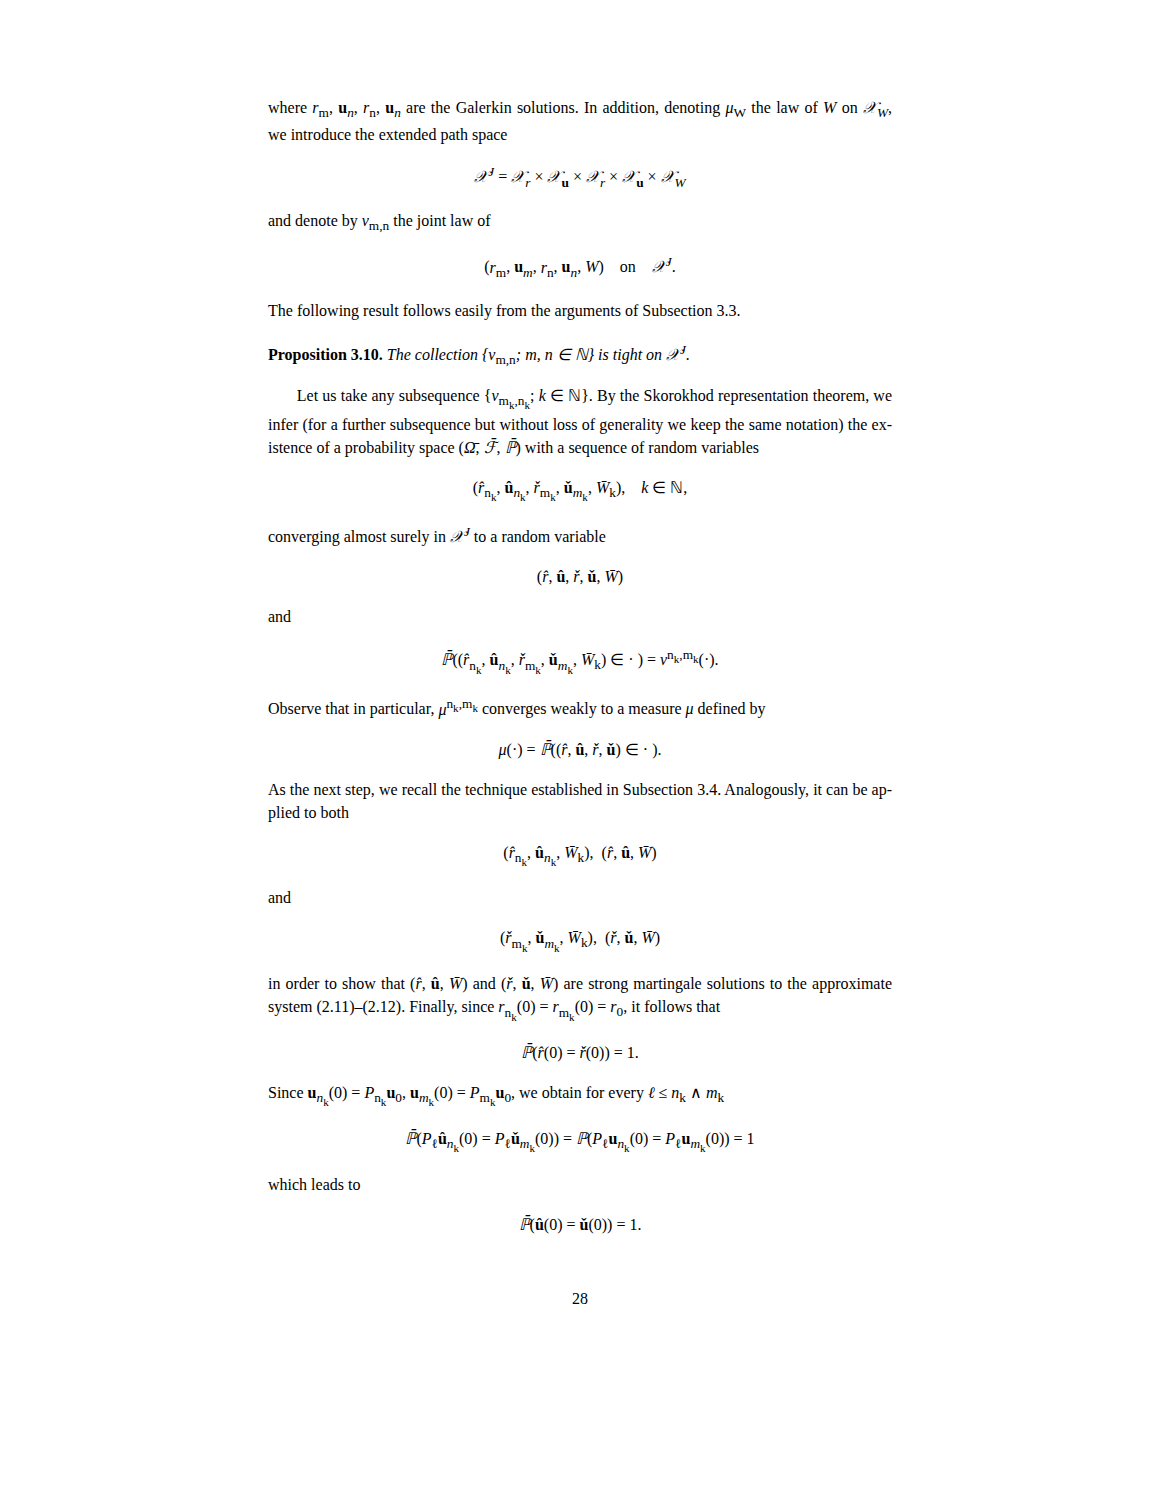where rm, un, rn, un are the Galerkin solutions. In addition, denoting μW the law of W on 𝒳W, we introduce the extended path space
𝒳J = 𝒳r × 𝒳u × 𝒳r × 𝒳u × 𝒳W
and denote by νm,n the joint law of
(rm, um, rn, un, W) on 𝒳J.
The following result follows easily from the arguments of Subsection 3.3.
Proposition 3.10. The collection {νm,n; m, n ∈ ℕ} is tight on 𝒳J.
Let us take any subsequence {νmk,nk; k ∈ ℕ}. By the Skorokhod representation theorem, we infer (for a further subsequence but without loss of generality we keep the same notation) the existence of a probability space (Ω̄, ℱ̄, ℙ̄) with a sequence of random variables
(r̂nk, ûnk, řmk, ǔmk, W̄k), k ∈ ℕ,
converging almost surely in 𝒳J to a random variable
(r̂, û, ř, ǔ, W̄)
and
ℙ̄((r̂nk, ûnk, řmk, ǔmk, W̄k) ∈ · ) = νnk,mk(·).
Observe that in particular, μnk,mk converges weakly to a measure μ defined by
μ(·) = ℙ̄((r̂, û, ř, ǔ) ∈ · ).
As the next step, we recall the technique established in Subsection 3.4. Analogously, it can be applied to both
(r̂nk, ûnk, W̄k), (r̂, û, W̄)
and
(řmk, ǔmk, W̄k), (ř, ǔ, W̄)
in order to show that (r̂, û, W̄) and (ř, ǔ, W̄) are strong martingale solutions to the approximate system (2.11)–(2.12). Finally, since rnk(0) = rmk(0) = r0, it follows that
ℙ̄(r̂(0) = ř(0)) = 1.
Since unk(0) = Pnk u0, umk(0) = Pmk u0, we obtain for every ℓ ≤ nk ∧ mk
ℙ̄(Pℓ ûnk(0) = Pℓ ǔmk(0)) = ℙ(Pℓ unk(0) = Pℓ umk(0)) = 1
which leads to
ℙ̄(û(0) = ǔ(0)) = 1.
28